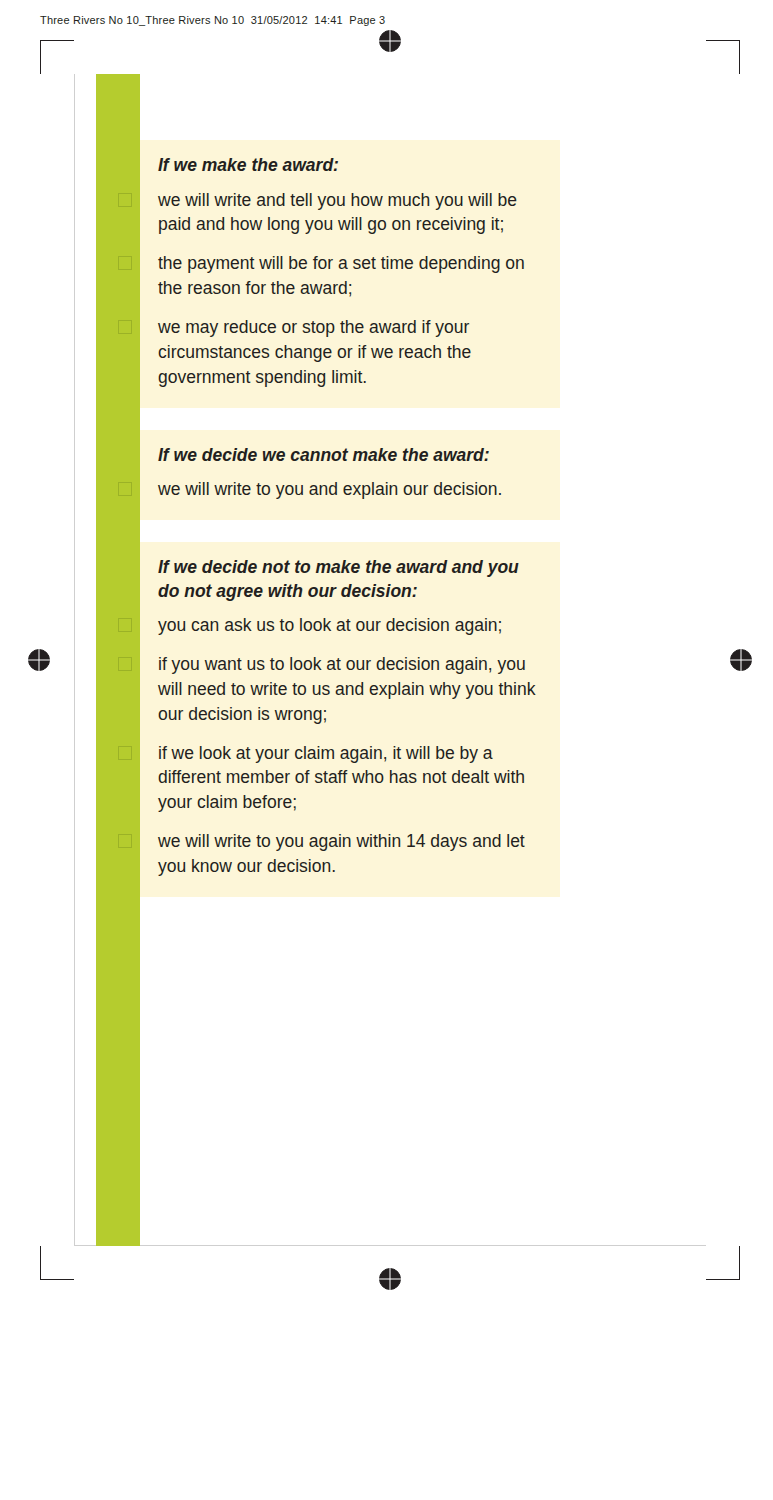Three Rivers No 10_Three Rivers No 10 31/05/2012 14:41 Page 3
If we make the award:
we will write and tell you how much you will be paid and how long you will go on receiving it;
the payment will be for a set time depending on the reason for the award;
we may reduce or stop the award if your circumstances change or if we reach the government spending limit.
If we decide we cannot make the award:
we will write to you and explain our decision.
If we decide not to make the award and you do not agree with our decision:
you can ask us to look at our decision again;
if you want us to look at our decision again, you will need to write to us and explain why you think our decision is wrong;
if we look at your claim again, it will be by a different member of staff who has not dealt with your claim before;
we will write to you again within 14 days and let you know our decision.